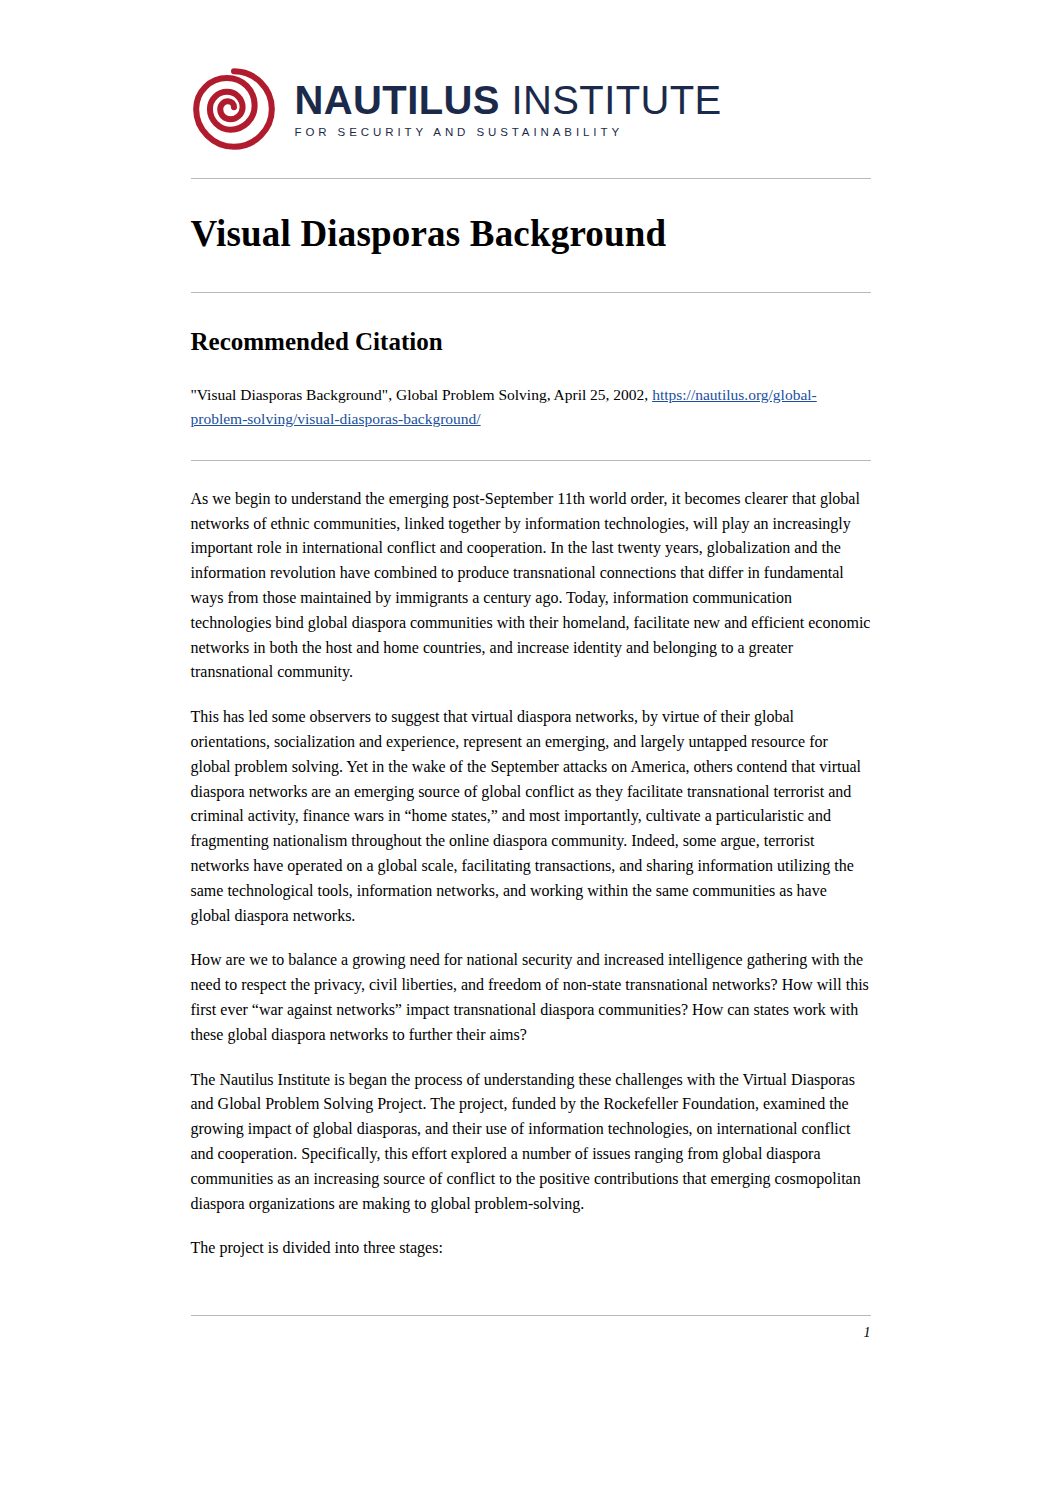NAUTILUS INSTITUTE
FOR SECURITY AND SUSTAINABILITY
Visual Diasporas Background
Recommended Citation
"Visual Diasporas Background", Global Problem Solving, April 25, 2002, https://nautilus.org/global-problem-solving/visual-diasporas-background/
As we begin to understand the emerging post-September 11th world order, it becomes clearer that global networks of ethnic communities, linked together by information technologies, will play an increasingly important role in international conflict and cooperation. In the last twenty years, globalization and the information revolution have combined to produce transnational connections that differ in fundamental ways from those maintained by immigrants a century ago. Today, information communication technologies bind global diaspora communities with their homeland, facilitate new and efficient economic networks in both the host and home countries, and increase identity and belonging to a greater transnational community.
This has led some observers to suggest that virtual diaspora networks, by virtue of their global orientations, socialization and experience, represent an emerging, and largely untapped resource for global problem solving. Yet in the wake of the September attacks on America, others contend that virtual diaspora networks are an emerging source of global conflict as they facilitate transnational terrorist and criminal activity, finance wars in “home states,” and most importantly, cultivate a particularistic and fragmenting nationalism throughout the online diaspora community. Indeed, some argue, terrorist networks have operated on a global scale, facilitating transactions, and sharing information utilizing the same technological tools, information networks, and working within the same communities as have global diaspora networks.
How are we to balance a growing need for national security and increased intelligence gathering with the need to respect the privacy, civil liberties, and freedom of non-state transnational networks? How will this first ever “war against networks” impact transnational diaspora communities? How can states work with these global diaspora networks to further their aims?
The Nautilus Institute is began the process of understanding these challenges with the Virtual Diasporas and Global Problem Solving Project. The project, funded by the Rockefeller Foundation, examined the growing impact of global diasporas, and their use of information technologies, on international conflict and cooperation. Specifically, this effort explored a number of issues ranging from global diaspora communities as an increasing source of conflict to the positive contributions that emerging cosmopolitan diaspora organizations are making to global problem-solving.
The project is divided into three stages:
1